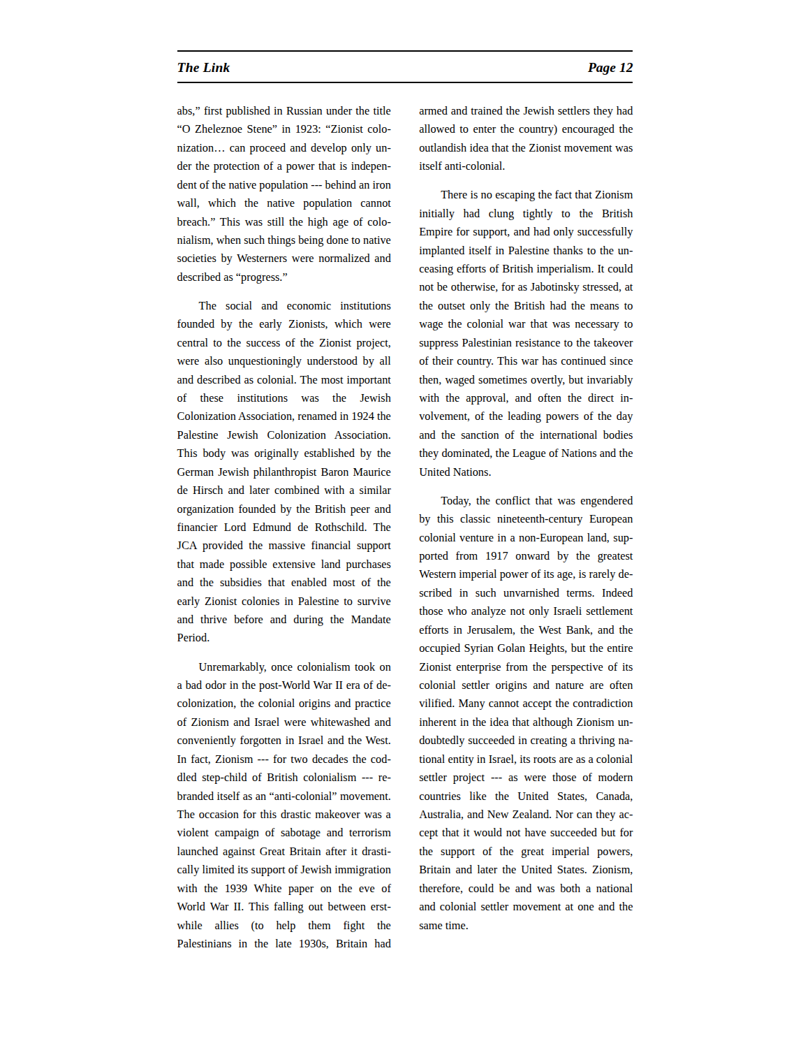The Link
Page 12
abs,” first published in Russian under the title “O Zheleznoe Stene” in 1923: “Zionist colonization… can proceed and develop only under the protection of a power that is independent of the native population --- behind an iron wall, which the native population cannot breach.” This was still the high age of colonialism, when such things being done to native societies by Westerners were normalized and described as “progress.”
The social and economic institutions founded by the early Zionists, which were central to the success of the Zionist project, were also unquestioningly understood by all and described as colonial. The most important of these institutions was the Jewish Colonization Association, renamed in 1924 the Palestine Jewish Colonization Association. This body was originally established by the German Jewish philanthropist Baron Maurice de Hirsch and later combined with a similar organization founded by the British peer and financier Lord Edmund de Rothschild. The JCA provided the massive financial support that made possible extensive land purchases and the subsidies that enabled most of the early Zionist colonies in Palestine to survive and thrive before and during the Mandate Period.
Unremarkably, once colonialism took on a bad odor in the post-World War II era of decolonization, the colonial origins and practice of Zionism and Israel were whitewashed and conveniently forgotten in Israel and the West. In fact, Zionism --- for two decades the coddled step-child of British colonialism --- rebranded itself as an “anti-colonial” movement. The occasion for this drastic makeover was a violent campaign of sabotage and terrorism launched against Great Britain after it drastically limited its support of Jewish immigration with the 1939 White paper on the eve of World War II. This falling out between erstwhile allies (to help them fight the Palestinians in the late 1930s, Britain had armed and trained the Jewish settlers they had allowed to enter the country) encouraged the outlandish idea that the Zionist movement was itself anti-colonial.
There is no escaping the fact that Zionism initially had clung tightly to the British Empire for support, and had only successfully implanted itself in Palestine thanks to the unceasing efforts of British imperialism. It could not be otherwise, for as Jabotinsky stressed, at the outset only the British had the means to wage the colonial war that was necessary to suppress Palestinian resistance to the takeover of their country. This war has continued since then, waged sometimes overtly, but invariably with the approval, and often the direct involvement, of the leading powers of the day and the sanction of the international bodies they dominated, the League of Nations and the United Nations.
Today, the conflict that was engendered by this classic nineteenth-century European colonial venture in a non-European land, supported from 1917 onward by the greatest Western imperial power of its age, is rarely described in such unvarnished terms. Indeed those who analyze not only Israeli settlement efforts in Jerusalem, the West Bank, and the occupied Syrian Golan Heights, but the entire Zionist enterprise from the perspective of its colonial settler origins and nature are often vilified. Many cannot accept the contradiction inherent in the idea that although Zionism undoubtedly succeeded in creating a thriving national entity in Israel, its roots are as a colonial settler project --- as were those of modern countries like the United States, Canada, Australia, and New Zealand. Nor can they accept that it would not have succeeded but for the support of the great imperial powers, Britain and later the United States. Zionism, therefore, could be and was both a national and colonial settler movement at one and the same time.